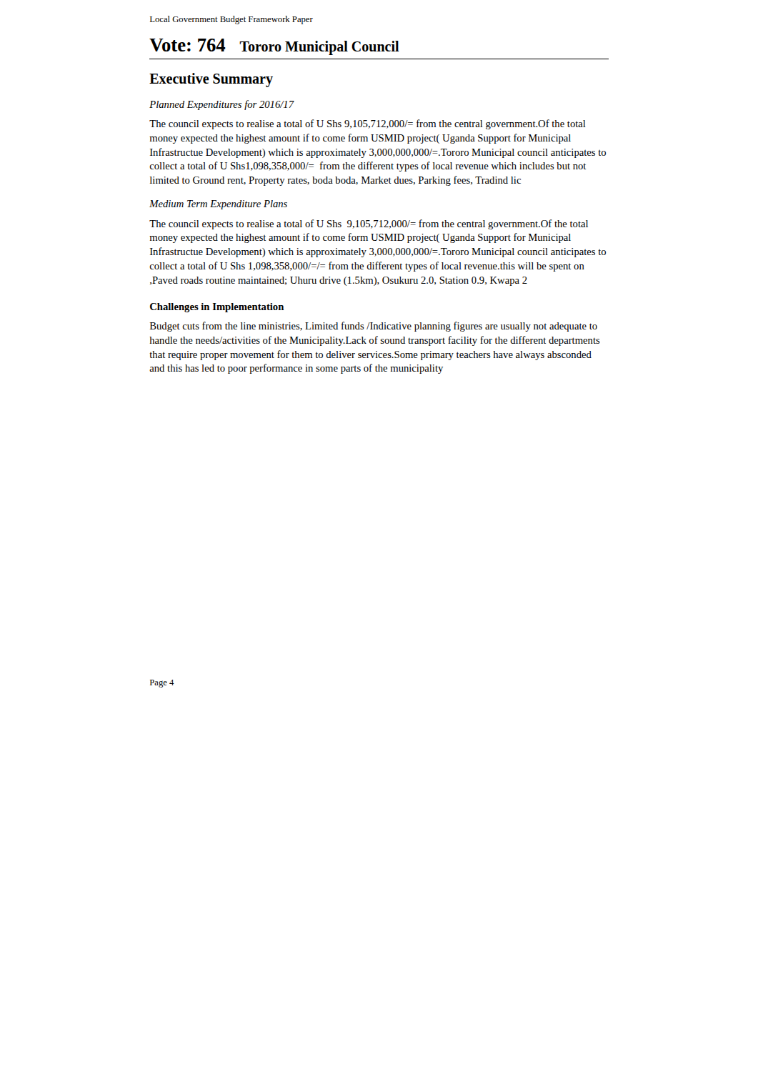Local Government Budget Framework Paper
Vote: 764 Tororo Municipal Council
Executive Summary
Planned Expenditures for 2016/17
The council expects to realise a total of U Shs 9,105,712,000/= from the central government.Of the total money expected the highest amount if to come form USMID project( Uganda Support for Municipal Infrastructue Development) which is approximately 3,000,000,000/=.Tororo Municipal council anticipates to collect a total of U Shs1,098,358,000/= from the different types of local revenue which includes but not limited to Ground rent, Property rates, boda boda, Market dues, Parking fees, Tradind lic
Medium Term Expenditure Plans
The council expects to realise a total of U Shs 9,105,712,000/= from the central government.Of the total money expected the highest amount if to come form USMID project( Uganda Support for Municipal Infrastructue Development) which is approximately 3,000,000,000/=.Tororo Municipal council anticipates to collect a total of U Shs 1,098,358,000/=/= from the different types of local revenue.this will be spent on ,Paved roads routine maintained; Uhuru drive (1.5km), Osukuru 2.0, Station 0.9, Kwapa 2
Challenges in Implementation
Budget cuts from the line ministries, Limited funds /Indicative planning figures are usually not adequate to handle the needs/activities of the Municipality.Lack of sound transport facility for the different departments that require proper movement for them to deliver services.Some primary teachers have always absconded and this has led to poor performance in some parts of the municipality
Page 4